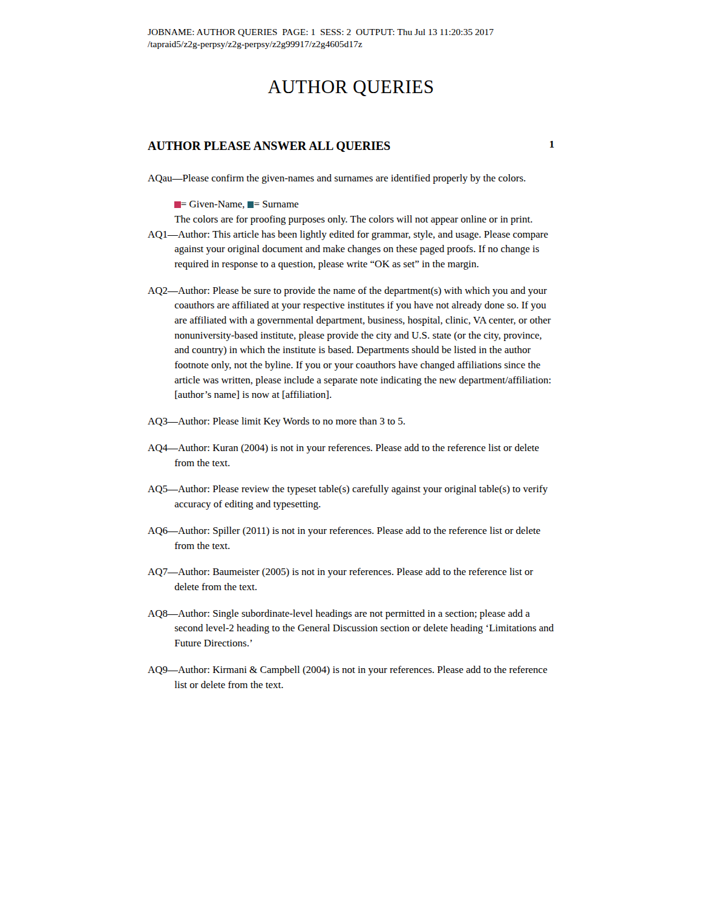JOBNAME: AUTHOR QUERIES PAGE: 1 SESS: 2 OUTPUT: Thu Jul 13 11:20:35 2017
/tapraid5/z2g-perpsy/z2g-perpsy/z2g99917/z2g4605d17z
AUTHOR QUERIES
AUTHOR PLEASE ANSWER ALL QUERIES 1
AQau—Please confirm the given-names and surnames are identified properly by the colors.
= Given-Name, = Surname
The colors are for proofing purposes only. The colors will not appear online or in print.
AQ1—Author: This article has been lightly edited for grammar, style, and usage. Please compare against your original document and make changes on these paged proofs. If no change is required in response to a question, please write “OK as set” in the margin.
AQ2—Author: Please be sure to provide the name of the department(s) with which you and your coauthors are affiliated at your respective institutes if you have not already done so. If you are affiliated with a governmental department, business, hospital, clinic, VA center, or other nonuniversity-based institute, please provide the city and U.S. state (or the city, province, and country) in which the institute is based. Departments should be listed in the author footnote only, not the byline. If you or your coauthors have changed affiliations since the article was written, please include a separate note indicating the new department/affiliation: [author’s name] is now at [affiliation].
AQ3—Author: Please limit Key Words to no more than 3 to 5.
AQ4—Author: Kuran (2004) is not in your references. Please add to the reference list or delete from the text.
AQ5—Author: Please review the typeset table(s) carefully against your original table(s) to verify accuracy of editing and typesetting.
AQ6—Author: Spiller (2011) is not in your references. Please add to the reference list or delete from the text.
AQ7—Author: Baumeister (2005) is not in your references. Please add to the reference list or delete from the text.
AQ8—Author: Single subordinate-level headings are not permitted in a section; please add a second level-2 heading to the General Discussion section or delete heading ‘Limitations and Future Directions.’
AQ9—Author: Kirmani & Campbell (2004) is not in your references. Please add to the reference list or delete from the text.